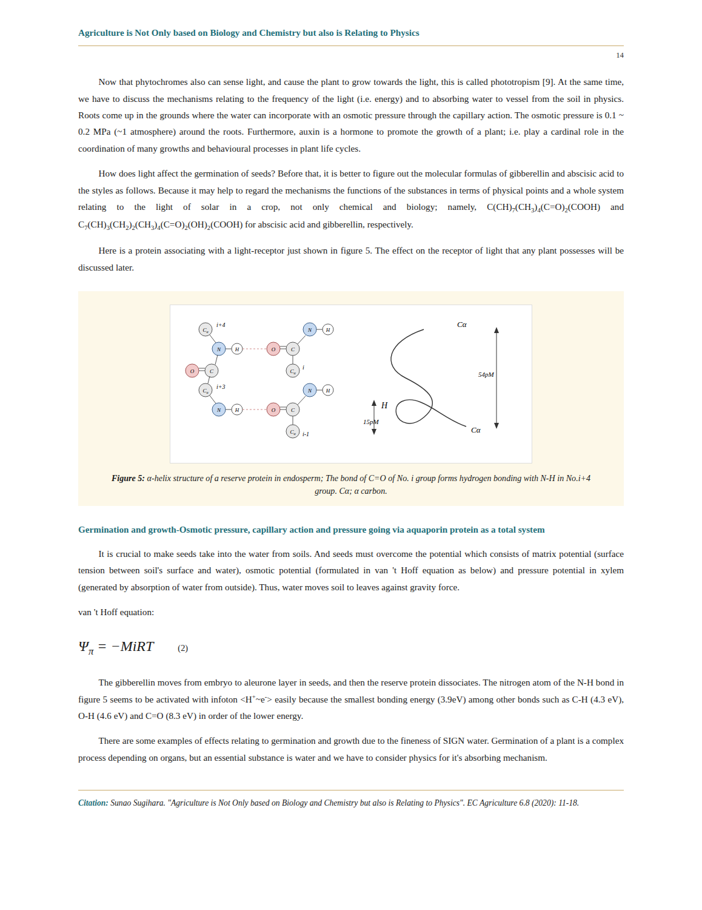Agriculture is Not Only based on Biology and Chemistry but also is Relating to Physics
14
Now that phytochromes also can sense light, and cause the plant to grow towards the light, this is called phototropism [9]. At the same time, we have to discuss the mechanisms relating to the frequency of the light (i.e. energy) and to absorbing water to vessel from the soil in physics. Roots come up in the grounds where the water can incorporate with an osmotic pressure through the capillary action. The osmotic pressure is 0.1 ~ 0.2 MPa (~1 atmosphere) around the roots. Furthermore, auxin is a hormone to promote the growth of a plant; i.e. play a cardinal role in the coordination of many growths and behavioural processes in plant life cycles.
How does light affect the germination of seeds? Before that, it is better to figure out the molecular formulas of gibberellin and abscisic acid to the styles as follows. Because it may help to regard the mechanisms the functions of the substances in terms of physical points and a whole system relating to the light of solar in a crop, not only chemical and biology; namely, C(CH)7(CH3)4(C=O)2(COOH) and C7(CH)3(CH2)2(CH3)4(C=O)2(OH)2(COOH) for abscisic acid and gibberellin, respectively.
Here is a protein associating with a light-receptor just shown in figure 5. The effect on the receptor of light that any plant possesses will be discussed later.
Cα i+4 N H O C N H Cα i O C Cα i+3 N H O C N H Cα i-1 Cα Cα H 54pM 15pM
Figure 5: α-helix structure of a reserve protein in endosperm; The bond of C=O of No. i group forms hydrogen bonding with N-H in No.i+4 group. Cα; α carbon.
Germination and growth-Osmotic pressure, capillary action and pressure going via aquaporin protein as a total system
It is crucial to make seeds take into the water from soils. And seeds must overcome the potential which consists of matrix potential (surface tension between soil's surface and water), osmotic potential (formulated in van 't Hoff equation as below) and pressure potential in xylem (generated by absorption of water from outside). Thus, water moves soil to leaves against gravity force.
van 't Hoff equation:
Ψπ = −MiRT (2)
The gibberellin moves from embryo to aleurone layer in seeds, and then the reserve protein dissociates. The nitrogen atom of the N-H bond in figure 5 seems to be activated with infoton <H+~e-> easily because the smallest bonding energy (3.9eV) among other bonds such as C-H (4.3 eV), O-H (4.6 eV) and C=O (8.3 eV) in order of the lower energy.
There are some examples of effects relating to germination and growth due to the fineness of SIGN water. Germination of a plant is a complex process depending on organs, but an essential substance is water and we have to consider physics for it's absorbing mechanism.
Citation: Sunao Sugihara. "Agriculture is Not Only based on Biology and Chemistry but also is Relating to Physics". EC Agriculture 6.8 (2020): 11-18.